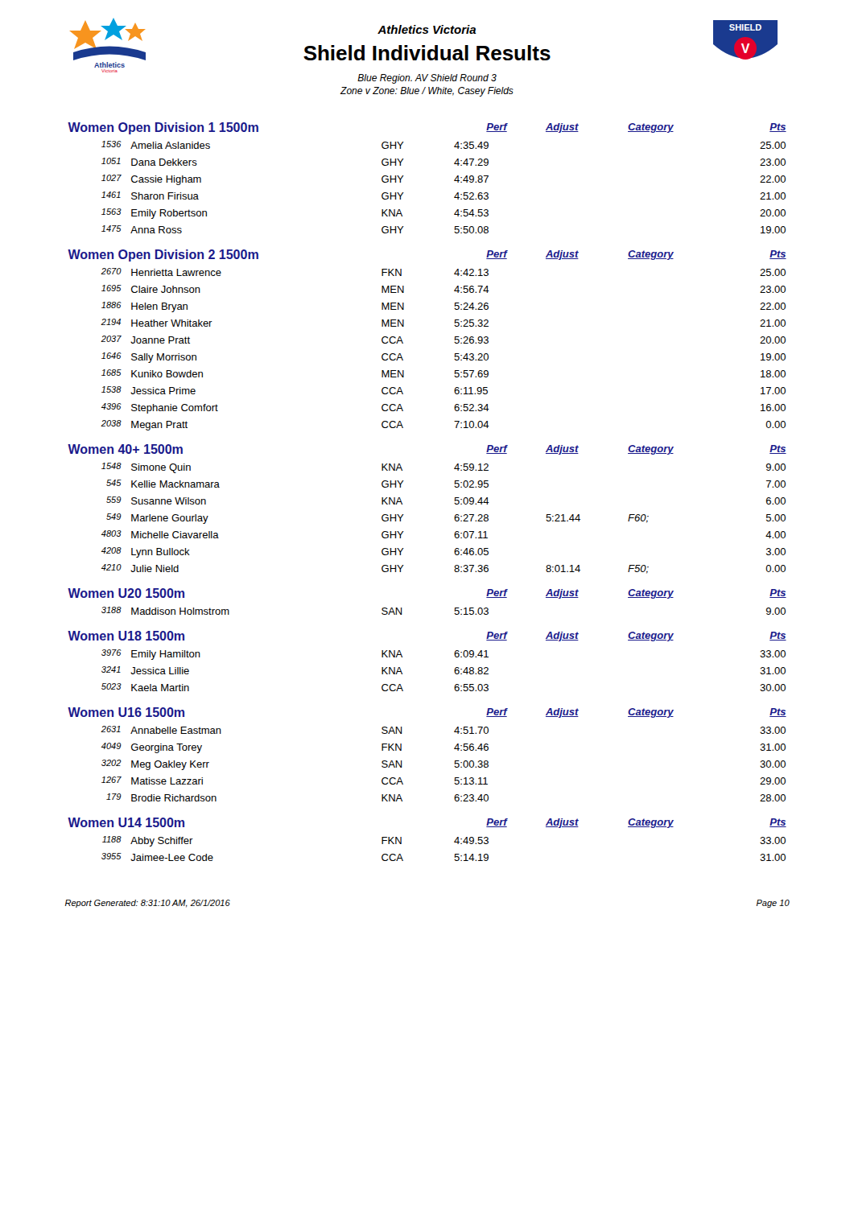Athletics Victoria
SHIELD V
Athletics Victoria
Shield Individual Results
Blue Region. AV Shield Round 3
Zone v Zone: Blue / White, Casey Fields
| Women Open Division 1 1500m | | Perf | Adjust | Category | Pts |
| 1536 | Amelia Aslanides | GHY | 4:35.49 | | | 25.00 |
| 1051 | Dana Dekkers | GHY | 4:47.29 | | | 23.00 |
| 1027 | Cassie Higham | GHY | 4:49.87 | | | 22.00 |
| 1461 | Sharon Firisua | GHY | 4:52.63 | | | 21.00 |
| 1563 | Emily Robertson | KNA | 4:54.53 | | | 20.00 |
| 1475 | Anna Ross | GHY | 5:50.08 | | | 19.00 |
| Women Open Division 2 1500m | | Perf | Adjust | Category | Pts |
| 2670 | Henrietta Lawrence | FKN | 4:42.13 | | | 25.00 |
| 1695 | Claire Johnson | MEN | 4:56.74 | | | 23.00 |
| 1886 | Helen Bryan | MEN | 5:24.26 | | | 22.00 |
| 2194 | Heather Whitaker | MEN | 5:25.32 | | | 21.00 |
| 2037 | Joanne Pratt | CCA | 5:26.93 | | | 20.00 |
| 1646 | Sally Morrison | CCA | 5:43.20 | | | 19.00 |
| 1685 | Kuniko Bowden | MEN | 5:57.69 | | | 18.00 |
| 1538 | Jessica Prime | CCA | 6:11.95 | | | 17.00 |
| 4396 | Stephanie Comfort | CCA | 6:52.34 | | | 16.00 |
| 2038 | Megan Pratt | CCA | 7:10.04 | | | 0.00 |
| Women 40+ 1500m | | Perf | Adjust | Category | Pts |
| 1548 | Simone Quin | KNA | 4:59.12 | | | 9.00 |
| 545 | Kellie Macknamara | GHY | 5:02.95 | | | 7.00 |
| 559 | Susanne Wilson | KNA | 5:09.44 | | | 6.00 |
| 549 | Marlene Gourlay | GHY | 6:27.28 | 5:21.44 | F60; | 5.00 |
| 4803 | Michelle Ciavarella | GHY | 6:07.11 | | | 4.00 |
| 4208 | Lynn Bullock | GHY | 6:46.05 | | | 3.00 |
| 4210 | Julie Nield | GHY | 8:37.36 | 8:01.14 | F50; | 0.00 |
| Women U20 1500m | | Perf | Adjust | Category | Pts |
| 3188 | Maddison Holmstrom | SAN | 5:15.03 | | | 9.00 |
| Women U18 1500m | | Perf | Adjust | Category | Pts |
| 3976 | Emily Hamilton | KNA | 6:09.41 | | | 33.00 |
| 3241 | Jessica Lillie | KNA | 6:48.82 | | | 31.00 |
| 5023 | Kaela Martin | CCA | 6:55.03 | | | 30.00 |
| Women U16 1500m | | Perf | Adjust | Category | Pts |
| 2631 | Annabelle Eastman | SAN | 4:51.70 | | | 33.00 |
| 4049 | Georgina Torey | FKN | 4:56.46 | | | 31.00 |
| 3202 | Meg Oakley Kerr | SAN | 5:00.38 | | | 30.00 |
| 1267 | Matisse Lazzari | CCA | 5:13.11 | | | 29.00 |
| 179 | Brodie Richardson | KNA | 6:23.40 | | | 28.00 |
| Women U14 1500m | | Perf | Adjust | Category | Pts |
| 1188 | Abby Schiffer | FKN | 4:49.53 | | | 33.00 |
| 3955 | Jaimee-Lee Code | CCA | 5:14.19 | | | 31.00 |
Report Generated: 8:31:10 AM, 26/1/2016 Page 10